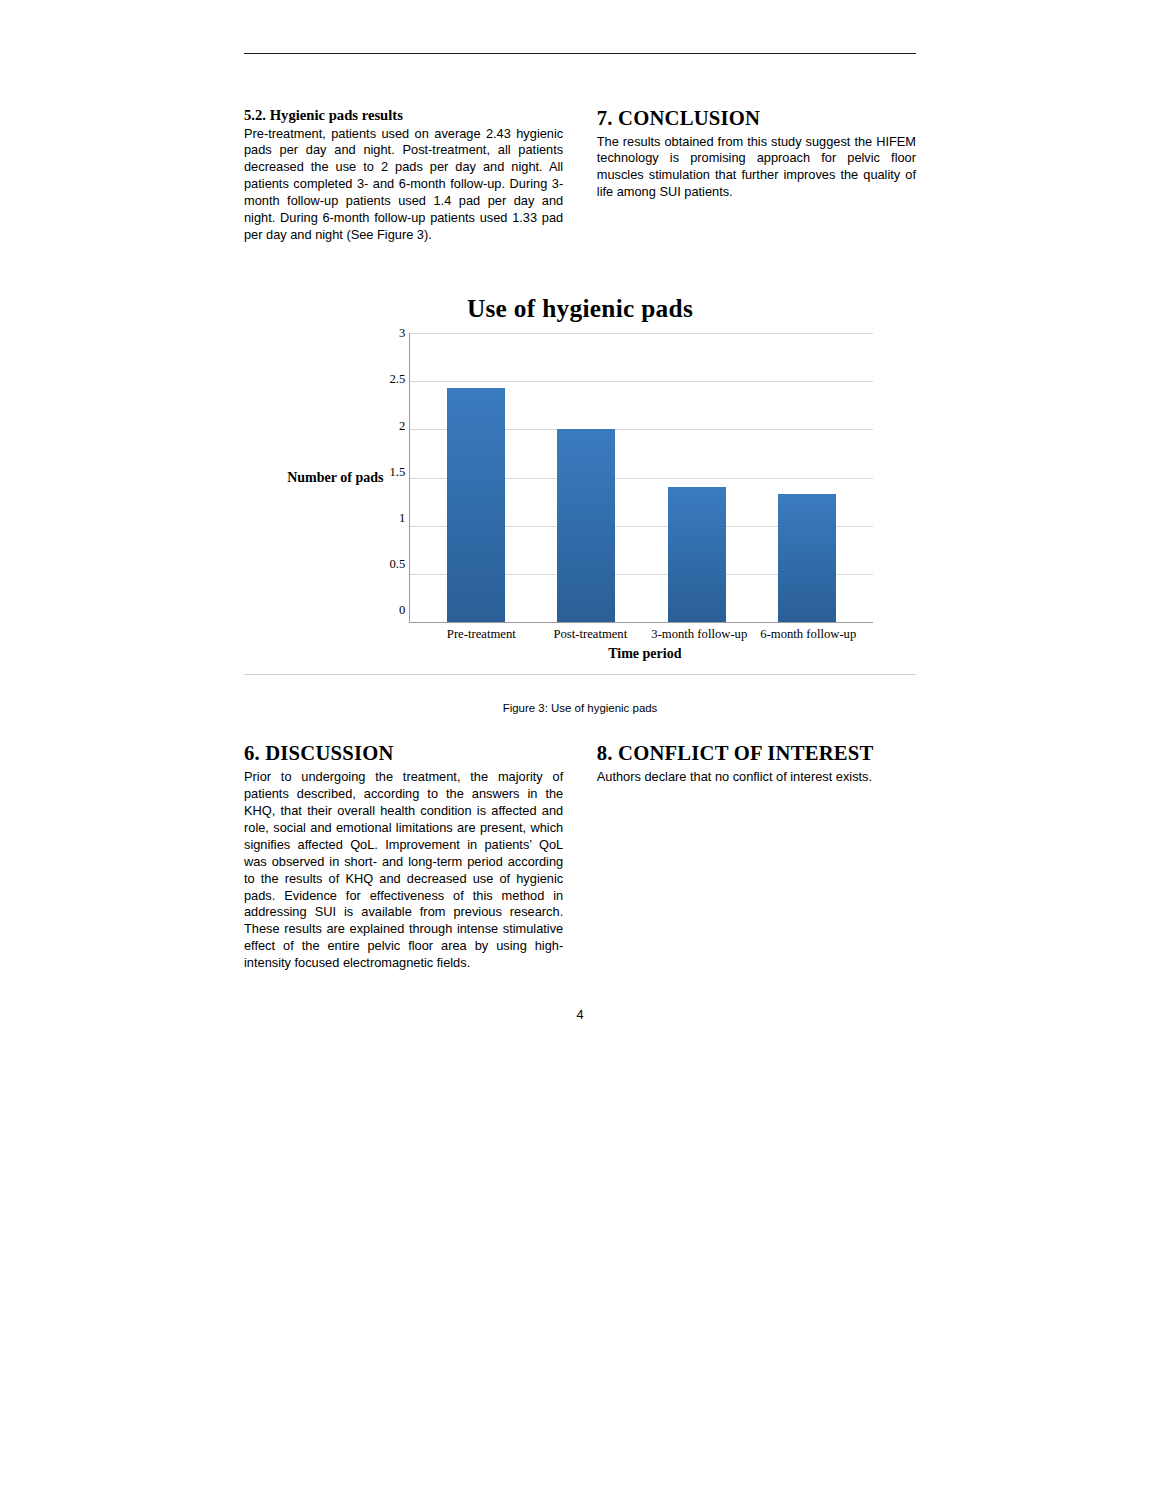5.2. Hygienic pads results
Pre-treatment, patients used on average 2.43 hygienic pads per day and night. Post-treatment, all patients decreased the use to 2 pads per day and night. All patients completed 3- and 6-month follow-up. During 3-month follow-up patients used 1.4 pad per day and night. During 6-month follow-up patients used 1.33 pad per day and night (See Figure 3).
7. CONCLUSION
The results obtained from this study suggest the HIFEM technology is promising approach for pelvic floor muscles stimulation that further improves the quality of life among SUI patients.
Use of hygienic pads
Number of pads
3 2.5 2 1.5 1 0.5 0
Pre-treatment Post-treatment 3-month follow-up 6-month follow-up
Time period
Figure 3: Use of hygienic pads
6. DISCUSSION
Prior to undergoing the treatment, the majority of patients described, according to the answers in the KHQ, that their overall health condition is affected and role, social and emotional limitations are present, which signifies affected QoL. Improvement in patients’ QoL was observed in short- and long-term period according to the results of KHQ and decreased use of hygienic pads. Evidence for effectiveness of this method in addressing SUI is available from previous research. These results are explained through intense stimulative effect of the entire pelvic floor area by using high-intensity focused electromagnetic fields.
8. CONFLICT OF INTEREST
Authors declare that no conflict of interest exists.
4